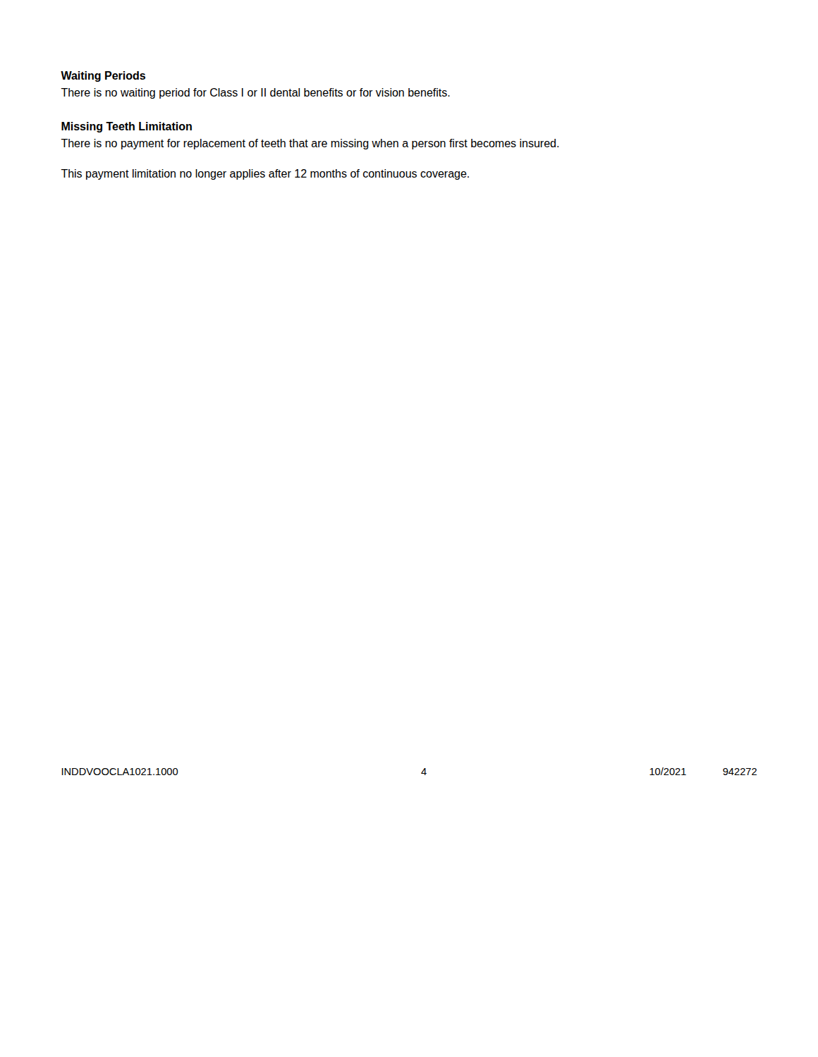Waiting Periods
There is no waiting period for Class I or II dental benefits or for vision benefits.
Missing Teeth Limitation
There is no payment for replacement of teeth that are missing when a person first becomes insured.
This payment limitation no longer applies after 12 months of continuous coverage.
INDDVOOCLA1021.1000
4
10/2021 942272